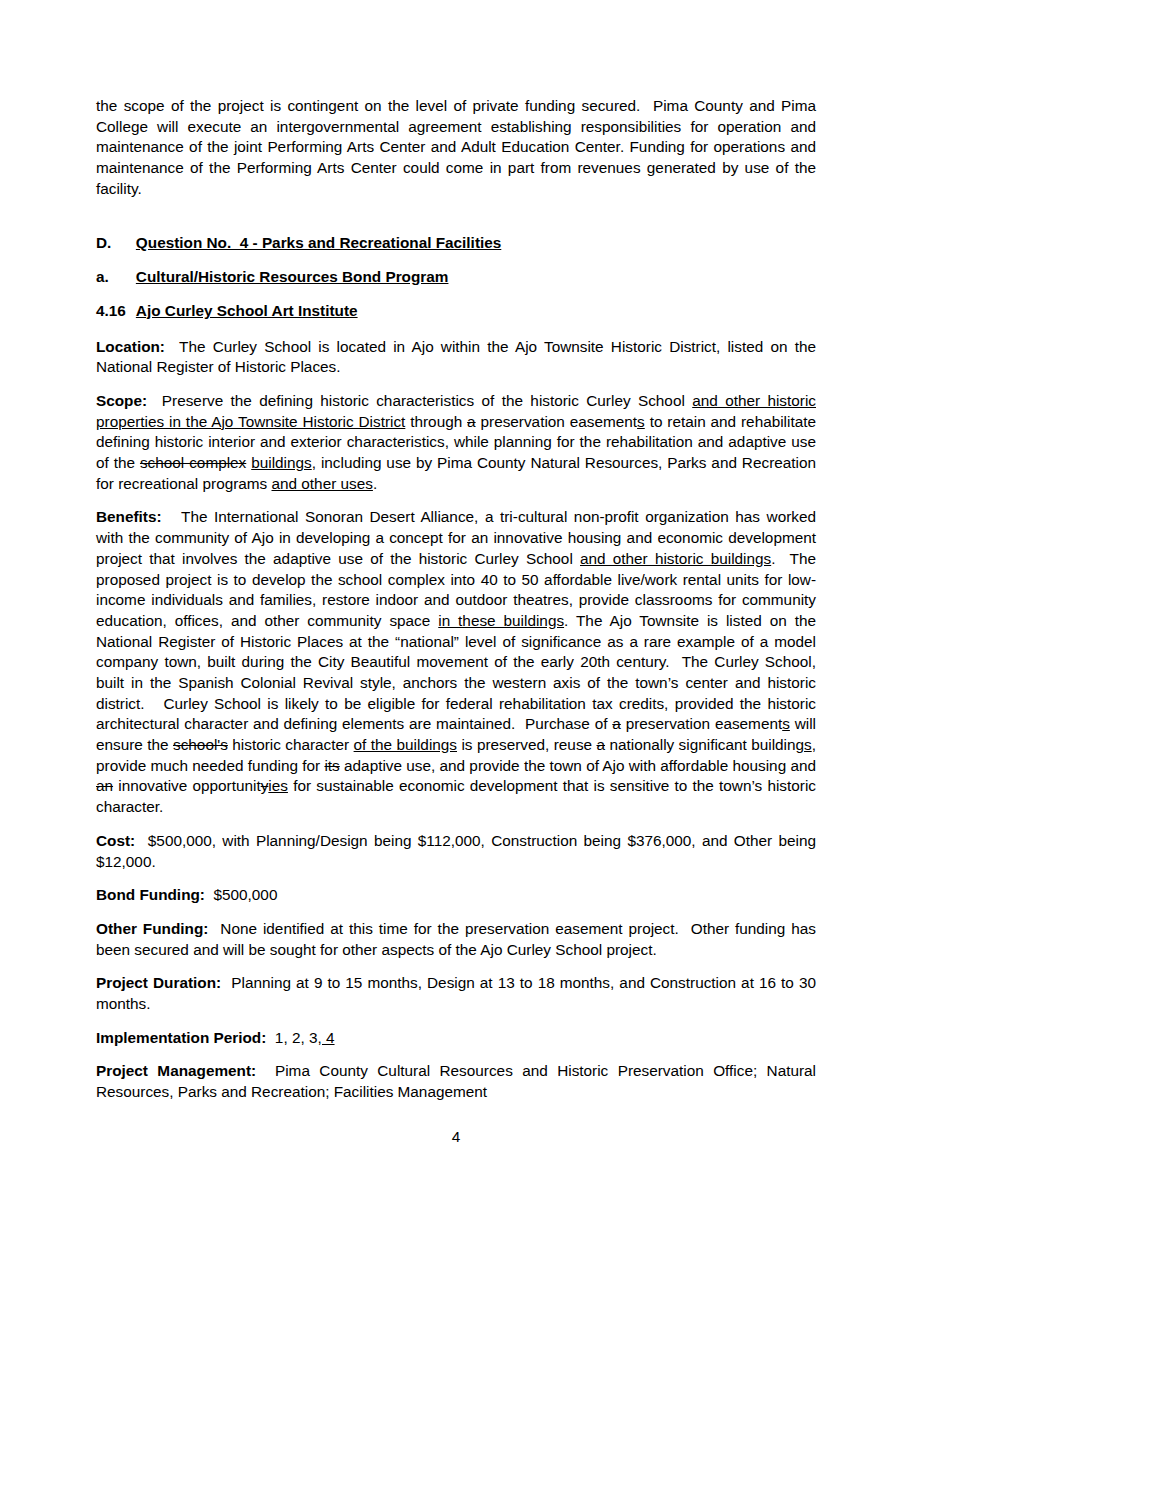the scope of the project is contingent on the level of private funding secured. Pima County and Pima College will execute an intergovernmental agreement establishing responsibilities for operation and maintenance of the joint Performing Arts Center and Adult Education Center. Funding for operations and maintenance of the Performing Arts Center could come in part from revenues generated by use of the facility.
D. Question No. 4 - Parks and Recreational Facilities
a. Cultural/Historic Resources Bond Program
4.16 Ajo Curley School Art Institute
Location: The Curley School is located in Ajo within the Ajo Townsite Historic District, listed on the National Register of Historic Places.
Scope: Preserve the defining historic characteristics of the historic Curley School and other historic properties in the Ajo Townsite Historic District through a preservation easements to retain and rehabilitate defining historic interior and exterior characteristics, while planning for the rehabilitation and adaptive use of the school complex buildings, including use by Pima County Natural Resources, Parks and Recreation for recreational programs and other uses.
Benefits: The International Sonoran Desert Alliance, a tri-cultural non-profit organization has worked with the community of Ajo in developing a concept for an innovative housing and economic development project that involves the adaptive use of the historic Curley School and other historic buildings. The proposed project is to develop the school complex into 40 to 50 affordable live/work rental units for low-income individuals and families, restore indoor and outdoor theatres, provide classrooms for community education, offices, and other community space in these buildings. The Ajo Townsite is listed on the National Register of Historic Places at the “national” level of significance as a rare example of a model company town, built during the City Beautiful movement of the early 20th century. The Curley School, built in the Spanish Colonial Revival style, anchors the western axis of the town’s center and historic district. Curley School is likely to be eligible for federal rehabilitation tax credits, provided the historic architectural character and defining elements are maintained. Purchase of a preservation easements will ensure the school's historic character of the buildings is preserved, reuse a nationally significant buildings, provide much needed funding for its adaptive use, and provide the town of Ajo with affordable housing and an innovative opportunityies for sustainable economic development that is sensitive to the town’s historic character.
Cost: $500,000, with Planning/Design being $112,000, Construction being $376,000, and Other being $12,000.
Bond Funding: $500,000
Other Funding: None identified at this time for the preservation easement project. Other funding has been secured and will be sought for other aspects of the Ajo Curley School project.
Project Duration: Planning at 9 to 15 months, Design at 13 to 18 months, and Construction at 16 to 30 months.
Implementation Period: 1, 2, 3, 4
Project Management: Pima County Cultural Resources and Historic Preservation Office; Natural Resources, Parks and Recreation; Facilities Management
4